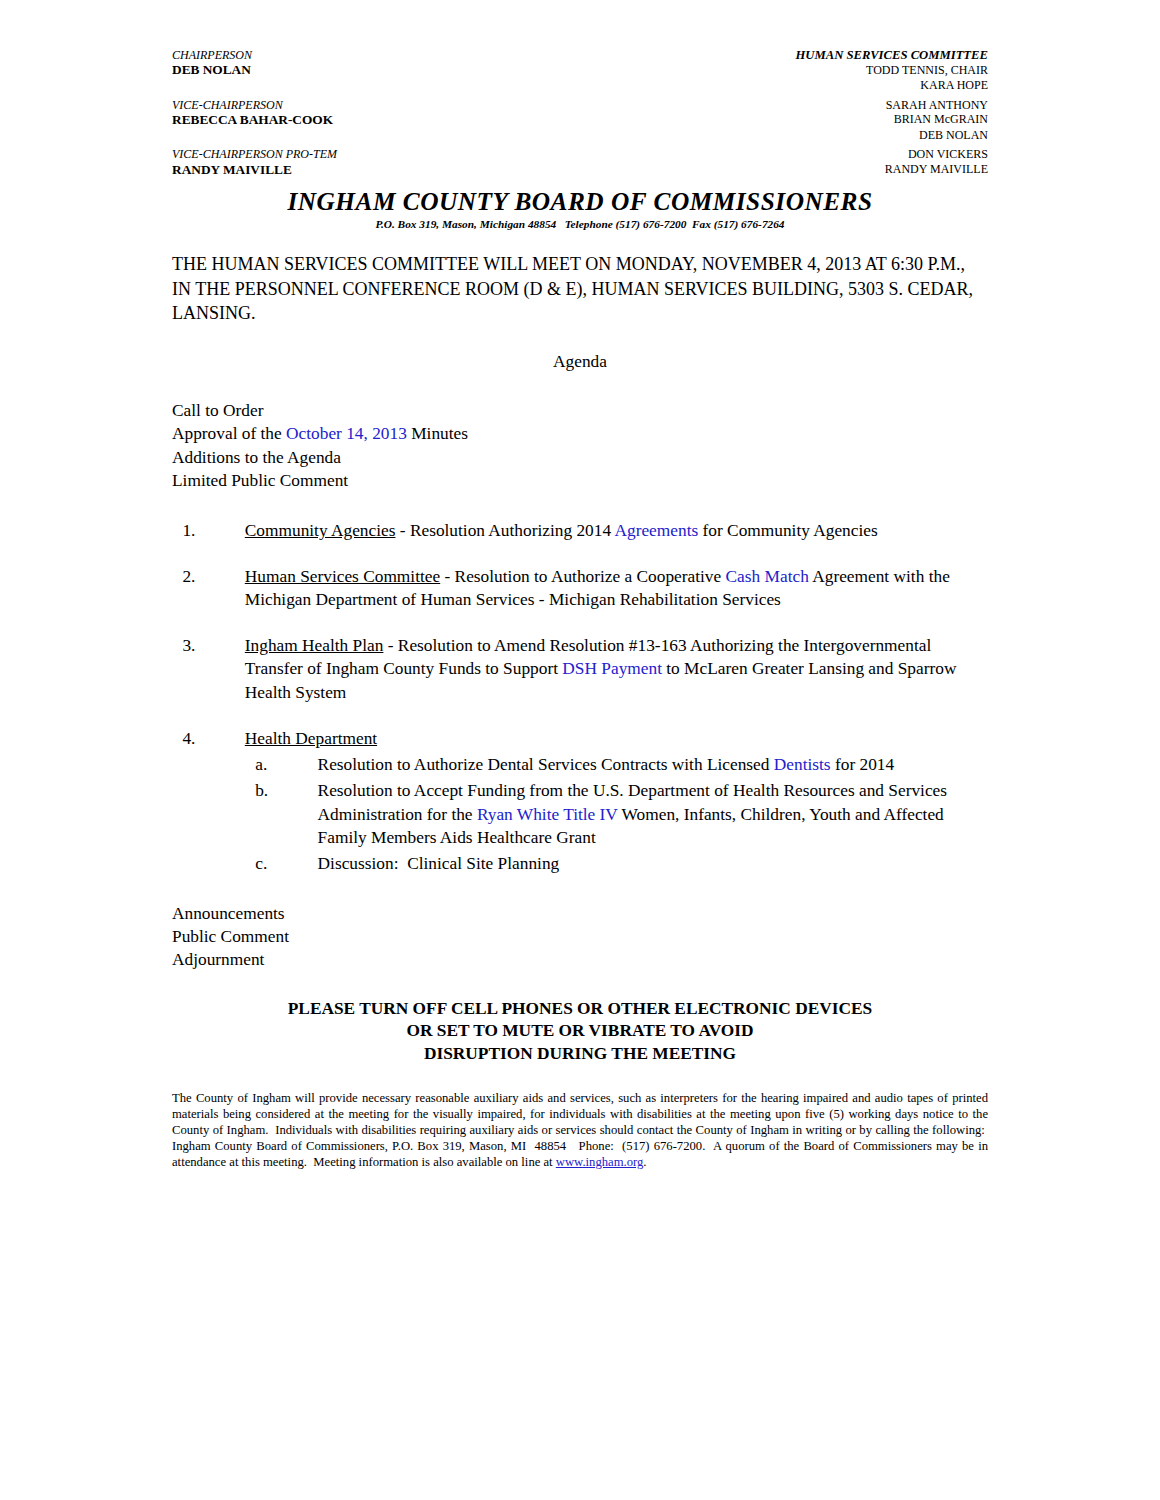| CHAIRPERSON DEB NOLAN | HUMAN SERVICES COMMITTEE TODD TENNIS, CHAIR |
| | KARA HOPE |
| VICE-CHAIRPERSON REBECCA BAHAR-COOK | SARAH ANTHONY BRIAN McGRAIN |
| | DEB NOLAN |
| VICE-CHAIRPERSON PRO-TEM RANDY MAIVILLE | DON VICKERS RANDY MAIVILLE |
INGHAM COUNTY BOARD OF COMMISSIONERS
P.O. Box 319, Mason, Michigan 48854 Telephone (517) 676-7200 Fax (517) 676-7264
THE HUMAN SERVICES COMMITTEE WILL MEET ON MONDAY, NOVEMBER 4, 2013 AT 6:30 P.M., IN THE PERSONNEL CONFERENCE ROOM (D & E), HUMAN SERVICES BUILDING, 5303 S. CEDAR, LANSING.
Agenda
Call to Order
Approval of the October 14, 2013 Minutes
Additions to the Agenda
Limited Public Comment
Community Agencies - Resolution Authorizing 2014 Agreements for Community Agencies
Human Services Committee - Resolution to Authorize a Cooperative Cash Match Agreement with the Michigan Department of Human Services - Michigan Rehabilitation Services
Ingham Health Plan - Resolution to Amend Resolution #13-163 Authorizing the Intergovernmental Transfer of Ingham County Funds to Support DSH Payment to McLaren Greater Lansing and Sparrow Health System
Health Department
Resolution to Authorize Dental Services Contracts with Licensed Dentists for 2014
Resolution to Accept Funding from the U.S. Department of Health Resources and Services Administration for the Ryan White Title IV Women, Infants, Children, Youth and Affected Family Members Aids Healthcare Grant
Discussion: Clinical Site Planning
Announcements
Public Comment
Adjournment
PLEASE TURN OFF CELL PHONES OR OTHER ELECTRONIC DEVICES
OR SET TO MUTE OR VIBRATE TO AVOID
DISRUPTION DURING THE MEETING
The County of Ingham will provide necessary reasonable auxiliary aids and services, such as interpreters for the hearing impaired and audio tapes of printed materials being considered at the meeting for the visually impaired, for individuals with disabilities at the meeting upon five (5) working days notice to the County of Ingham. Individuals with disabilities requiring auxiliary aids or services should contact the County of Ingham in writing or by calling the following: Ingham County Board of Commissioners, P.O. Box 319, Mason, MI 48854 Phone: (517) 676-7200. A quorum of the Board of Commissioners may be in attendance at this meeting. Meeting information is also available on line at www.ingham.org.